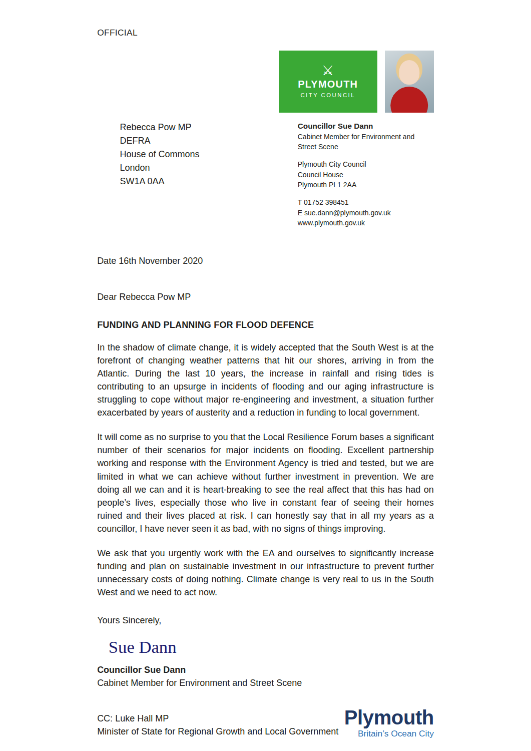OFFICIAL
⚔
PLYMOUTH
CITY COUNCIL
Rebecca Pow MP
DEFRA
House of Commons
London
SW1A 0AA
Councillor Sue Dann
Cabinet Member for Environment and Street Scene
Plymouth City Council
Council House
Plymouth PL1 2AA
T 01752 398451
E sue.dann@plymouth.gov.uk
www.plymouth.gov.uk
Date 16th November 2020
Dear Rebecca Pow MP
Funding and Planning for Flood Defence
In the shadow of climate change, it is widely accepted that the South West is at the forefront of changing weather patterns that hit our shores, arriving in from the Atlantic. During the last 10 years, the increase in rainfall and rising tides is contributing to an upsurge in incidents of flooding and our aging infrastructure is struggling to cope without major re-engineering and investment, a situation further exacerbated by years of austerity and a reduction in funding to local government.
It will come as no surprise to you that the Local Resilience Forum bases a significant number of their scenarios for major incidents on flooding. Excellent partnership working and response with the Environment Agency is tried and tested, but we are limited in what we can achieve without further investment in prevention. We are doing all we can and it is heart-breaking to see the real affect that this has had on people’s lives, especially those who live in constant fear of seeing their homes ruined and their lives placed at risk. I can honestly say that in all my years as a councillor, I have never seen it as bad, with no signs of things improving.
We ask that you urgently work with the EA and ourselves to significantly increase funding and plan on sustainable investment in our infrastructure to prevent further unnecessary costs of doing nothing. Climate change is very real to us in the South West and we need to act now.
Yours Sincerely,
Sue Dann
Councillor Sue Dann
Cabinet Member for Environment and Street Scene
CC: Luke Hall MP
Minister of State for Regional Growth and Local Government
Plymouth
Britain’s Ocean City